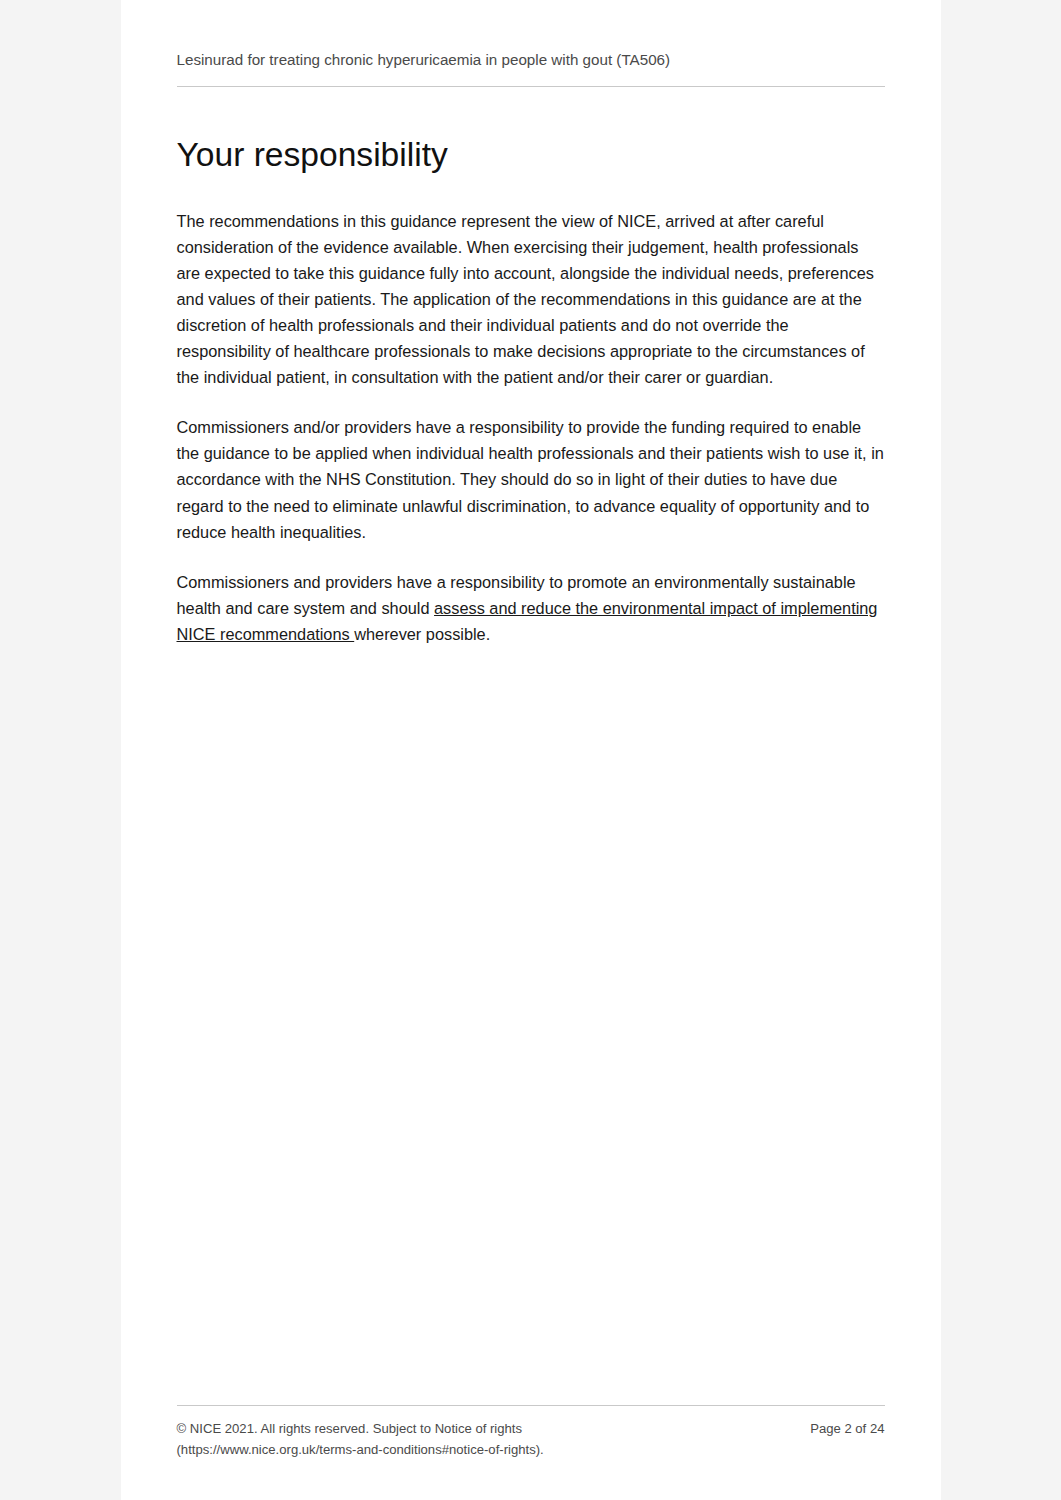Lesinurad for treating chronic hyperuricaemia in people with gout (TA506)
Your responsibility
The recommendations in this guidance represent the view of NICE, arrived at after careful consideration of the evidence available. When exercising their judgement, health professionals are expected to take this guidance fully into account, alongside the individual needs, preferences and values of their patients. The application of the recommendations in this guidance are at the discretion of health professionals and their individual patients and do not override the responsibility of healthcare professionals to make decisions appropriate to the circumstances of the individual patient, in consultation with the patient and/or their carer or guardian.
Commissioners and/or providers have a responsibility to provide the funding required to enable the guidance to be applied when individual health professionals and their patients wish to use it, in accordance with the NHS Constitution. They should do so in light of their duties to have due regard to the need to eliminate unlawful discrimination, to advance equality of opportunity and to reduce health inequalities.
Commissioners and providers have a responsibility to promote an environmentally sustainable health and care system and should assess and reduce the environmental impact of implementing NICE recommendations wherever possible.
© NICE 2021. All rights reserved. Subject to Notice of rights (https://www.nice.org.uk/terms-and-conditions#notice-of-rights).
Page 2 of 24